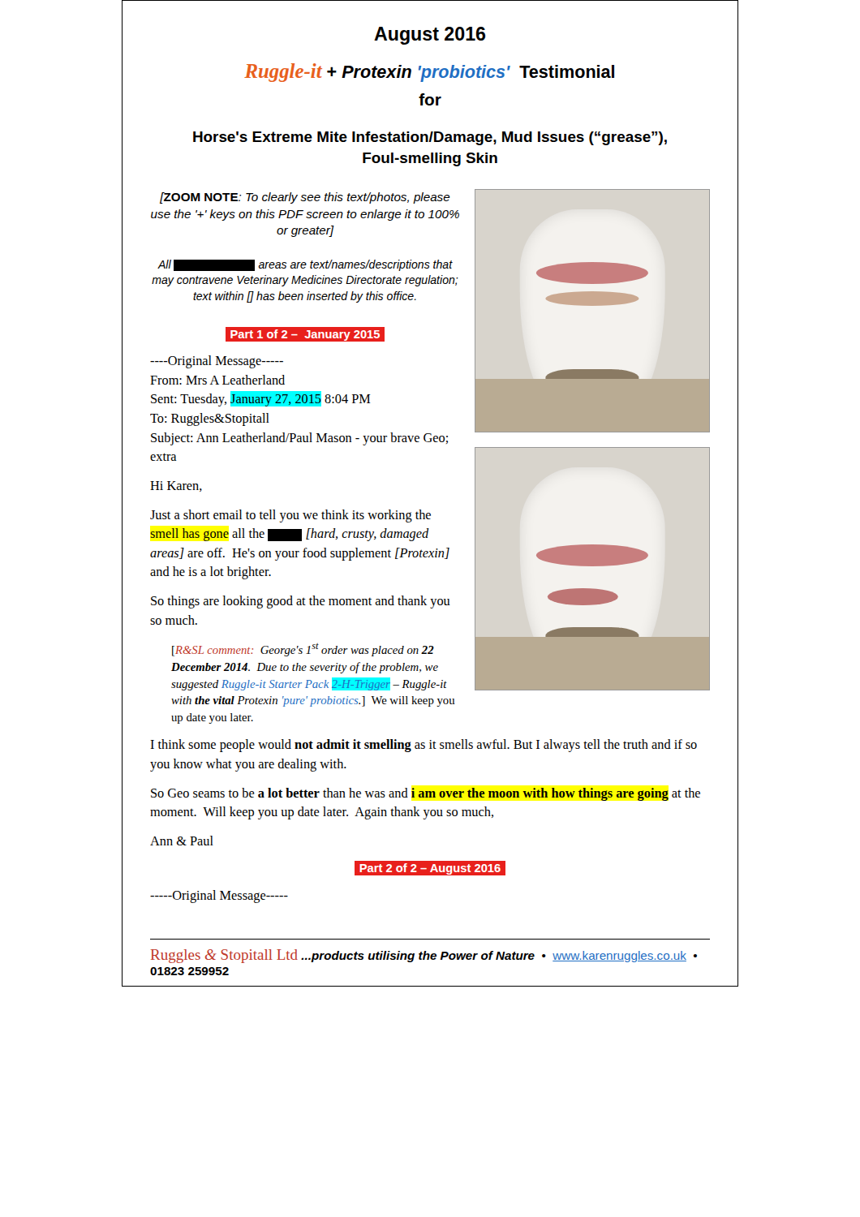August 2016
Ruggle-it + Protexin 'probiotics' Testimonial
for
Horse's Extreme Mite Infestation/Damage, Mud Issues (“grease”),
Foul-smelling Skin
[ZOOM NOTE: To clearly see this text/photos, please use the '+' keys on this PDF screen to enlarge it to 100% or greater]
All areas are text/names/descriptions that may contravene Veterinary Medicines Directorate regulation; text within [] has been inserted by this office.
Part 1 of 2 – January 2015
----Original Message-----
From: Mrs A Leatherland
Sent: Tuesday, January 27, 2015 8:04 PM
To: Ruggles&Stopitall
Subject: Ann Leatherland/Paul Mason - your brave Geo; extra
Hi Karen,
Just a short email to tell you we think its working the smell has gone all the [hard, crusty, damaged areas] are off. He's on your food supplement [Protexin] and he is a lot brighter.
So things are looking good at the moment and thank you so much.
[R&SL comment: George's 1st order was placed on 22 December 2014. Due to the severity of the problem, we suggested Ruggle-it Starter Pack 2-H-Trigger – Ruggle-it with the vital Protexin 'pure' probiotics.] We will keep you up date you later.
I think some people would not admit it smelling as it smells awful. But I always tell the truth and if so you know what you are dealing with.
So Geo seams to be a lot better than he was and i am over the moon with how things are going at the moment. Will keep you up date later. Again thank you so much,
Ann & Paul
Part 2 of 2 – August 2016
-----Original Message-----
Ruggles & Stopitall Ltd ...products utilising the Power of Nature • www.karenruggles.co.uk • 01823 259952